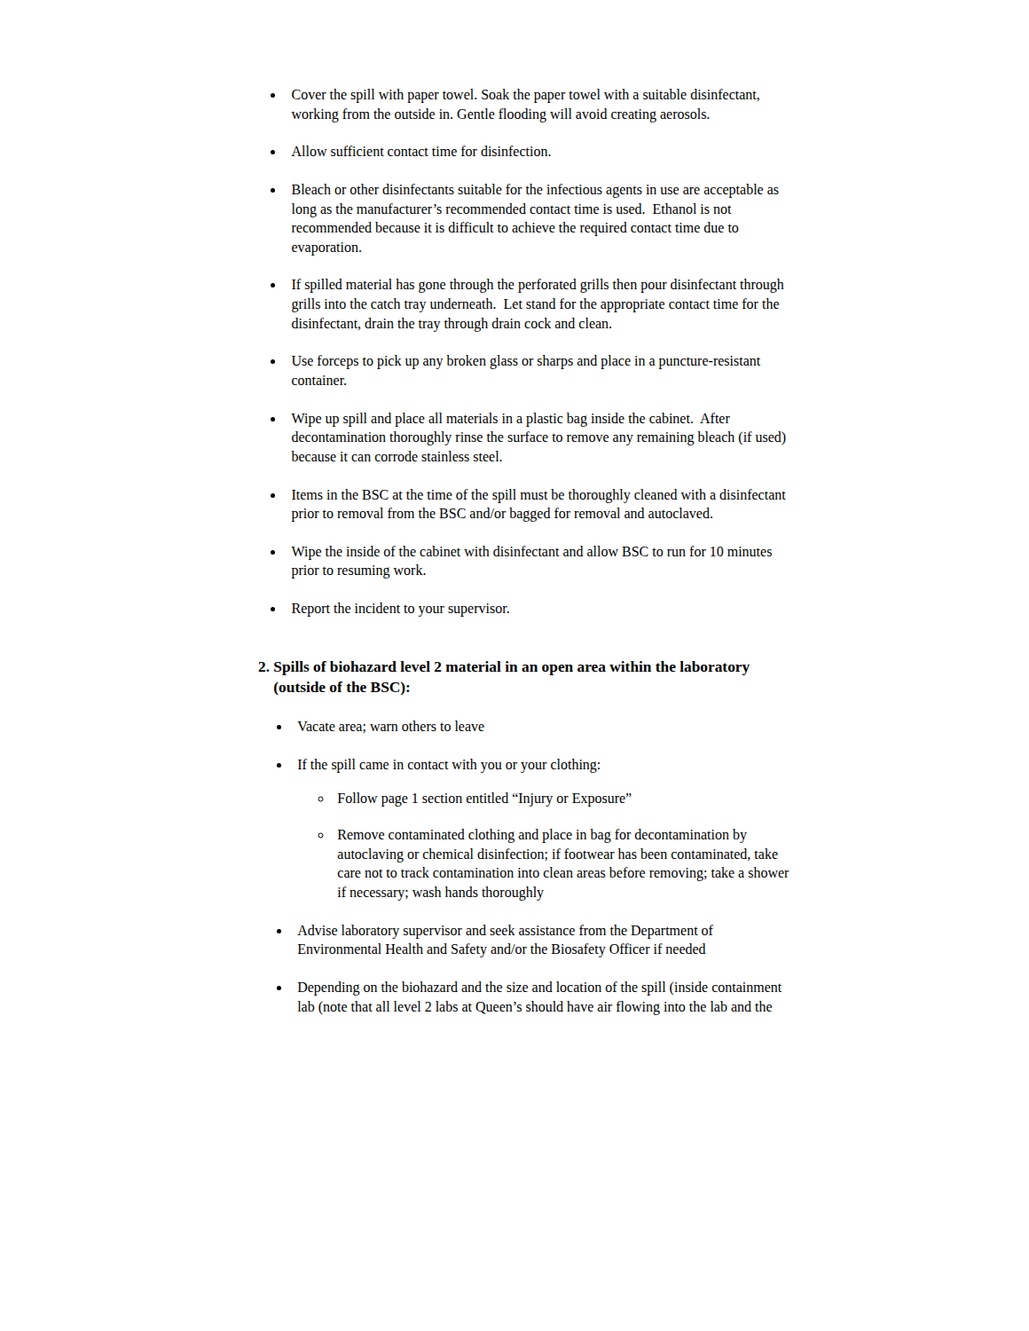Cover the spill with paper towel. Soak the paper towel with a suitable disinfectant, working from the outside in. Gentle flooding will avoid creating aerosols.
Allow sufficient contact time for disinfection.
Bleach or other disinfectants suitable for the infectious agents in use are acceptable as long as the manufacturer’s recommended contact time is used. Ethanol is not recommended because it is difficult to achieve the required contact time due to evaporation.
If spilled material has gone through the perforated grills then pour disinfectant through grills into the catch tray underneath. Let stand for the appropriate contact time for the disinfectant, drain the tray through drain cock and clean.
Use forceps to pick up any broken glass or sharps and place in a puncture-resistant container.
Wipe up spill and place all materials in a plastic bag inside the cabinet. After decontamination thoroughly rinse the surface to remove any remaining bleach (if used) because it can corrode stainless steel.
Items in the BSC at the time of the spill must be thoroughly cleaned with a disinfectant prior to removal from the BSC and/or bagged for removal and autoclaved.
Wipe the inside of the cabinet with disinfectant and allow BSC to run for 10 minutes prior to resuming work.
Report the incident to your supervisor.
Spills of biohazard level 2 material in an open area within the laboratory (outside of the BSC):
Vacate area; warn others to leave
If the spill came in contact with you or your clothing:
Follow page 1 section entitled “Injury or Exposure”
Remove contaminated clothing and place in bag for decontamination by autoclaving or chemical disinfection; if footwear has been contaminated, take care not to track contamination into clean areas before removing; take a shower if necessary; wash hands thoroughly
Advise laboratory supervisor and seek assistance from the Department of Environmental Health and Safety and/or the Biosafety Officer if needed
Depending on the biohazard and the size and location of the spill (inside containment lab (note that all level 2 labs at Queen’s should have air flowing into the lab and the